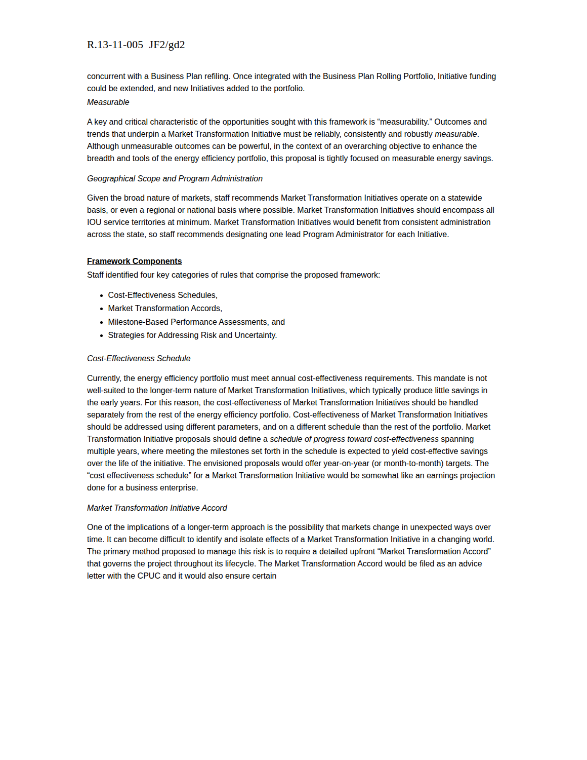R.13-11-005 JF2/gd2
concurrent with a Business Plan refiling. Once integrated with the Business Plan Rolling Portfolio, Initiative funding could be extended, and new Initiatives added to the portfolio.
Measurable
A key and critical characteristic of the opportunities sought with this framework is “measurability.” Outcomes and trends that underpin a Market Transformation Initiative must be reliably, consistently and robustly measurable. Although unmeasurable outcomes can be powerful, in the context of an overarching objective to enhance the breadth and tools of the energy efficiency portfolio, this proposal is tightly focused on measurable energy savings.
Geographical Scope and Program Administration
Given the broad nature of markets, staff recommends Market Transformation Initiatives operate on a statewide basis, or even a regional or national basis where possible. Market Transformation Initiatives should encompass all IOU service territories at minimum. Market Transformation Initiatives would benefit from consistent administration across the state, so staff recommends designating one lead Program Administrator for each Initiative.
Framework Components
Staff identified four key categories of rules that comprise the proposed framework:
Cost-Effectiveness Schedules,
Market Transformation Accords,
Milestone-Based Performance Assessments, and
Strategies for Addressing Risk and Uncertainty.
Cost-Effectiveness Schedule
Currently, the energy efficiency portfolio must meet annual cost-effectiveness requirements. This mandate is not well-suited to the longer-term nature of Market Transformation Initiatives, which typically produce little savings in the early years. For this reason, the cost-effectiveness of Market Transformation Initiatives should be handled separately from the rest of the energy efficiency portfolio. Cost-effectiveness of Market Transformation Initiatives should be addressed using different parameters, and on a different schedule than the rest of the portfolio. Market Transformation Initiative proposals should define a schedule of progress toward cost-effectiveness spanning multiple years, where meeting the milestones set forth in the schedule is expected to yield cost-effective savings over the life of the initiative. The envisioned proposals would offer year-on-year (or month-to-month) targets. The “cost effectiveness schedule” for a Market Transformation Initiative would be somewhat like an earnings projection done for a business enterprise.
Market Transformation Initiative Accord
One of the implications of a longer-term approach is the possibility that markets change in unexpected ways over time. It can become difficult to identify and isolate effects of a Market Transformation Initiative in a changing world. The primary method proposed to manage this risk is to require a detailed upfront “Market Transformation Accord” that governs the project throughout its lifecycle. The Market Transformation Accord would be filed as an advice letter with the CPUC and it would also ensure certain